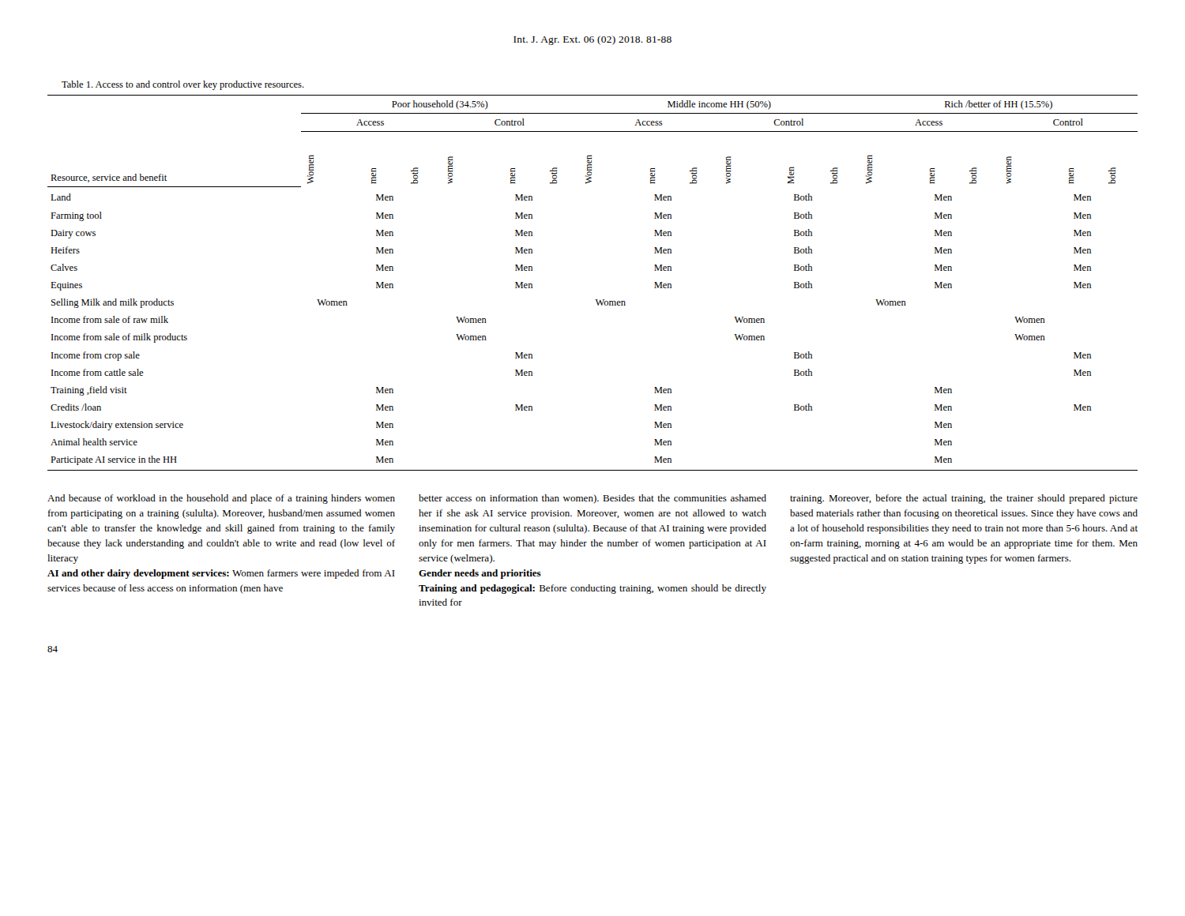Int. J. Agr. Ext. 06 (02) 2018. 81-88
Table 1. Access to and control over key productive resources.
| Resource, service and benefit | Poor household (34.5%) | Middle income HH (50%) | Rich /better of HH (15.5%) |
| --- | --- | --- | --- |
| Access | Control | Access | Control | Access | Control |
| Women | men | both | women | men | both | Women | men | both | women | Men | both | Women | men | both | women | men | both |
| Land | | Men | | | Men | | | Men | | | Both | | | Men | | | Men | |
| Farming tool | | Men | | | Men | | | Men | | | Both | | | Men | | | Men | |
| Dairy cows | | Men | | | Men | | | Men | | | Both | | | Men | | | Men | |
| Heifers | | Men | | | Men | | | Men | | | Both | | | Men | | | Men | |
| Calves | | Men | | | Men | | | Men | | | Both | | | Men | | | Men | |
| Equines | | Men | | | Men | | | Men | | | Both | | | Men | | | Men | |
| Selling Milk and milk products | Women | | | | | | Women | | | | | | Women | | | | | |
| Income from sale of raw milk | | | | Women | | | | | | Women | | | | | | Women | | |
| Income from sale of milk products | | | | Women | | | | | | Women | | | | | | Women | | |
| Income from crop sale | | | | | Men | | | | | | Both | | | | | | Men | |
| Income from cattle sale | | | | | Men | | | | | | Both | | | | | | Men | |
| Training ,field visit | | Men | | | | | | Men | | | | | | Men | | | | |
| Credits /loan | | Men | | | Men | | | Men | | | Both | | | Men | | | Men | |
| Livestock/dairy extension service | | Men | | | | | | Men | | | | | | Men | | | | |
| Animal health service | | Men | | | | | | Men | | | | | | Men | | | | |
| Participate AI service in the HH | | Men | | | | | | Men | | | | | | Men | | | | |
And because of workload in the household and place of a training hinders women from participating on a training (sululta). Moreover, husband/men assumed women can't able to transfer the knowledge and skill gained from training to the family because they lack understanding and couldn't able to write and read (low level of literacy
AI and other dairy development services: Women farmers were impeded from AI services because of less access on information (men have
better access on information than women). Besides that the communities ashamed her if she ask AI service provision. Moreover, women are not allowed to watch insemination for cultural reason (sululta). Because of that AI training were provided only for men farmers. That may hinder the number of women participation at AI service (welmera).
Gender needs and priorities
Training and pedagogical: Before conducting training, women should be directly invited for
training. Moreover, before the actual training, the trainer should prepared picture based materials rather than focusing on theoretical issues. Since they have cows and a lot of household responsibilities they need to train not more than 5-6 hours. And at on-farm training, morning at 4-6 am would be an appropriate time for them. Men suggested practical and on station training types for women farmers.
84